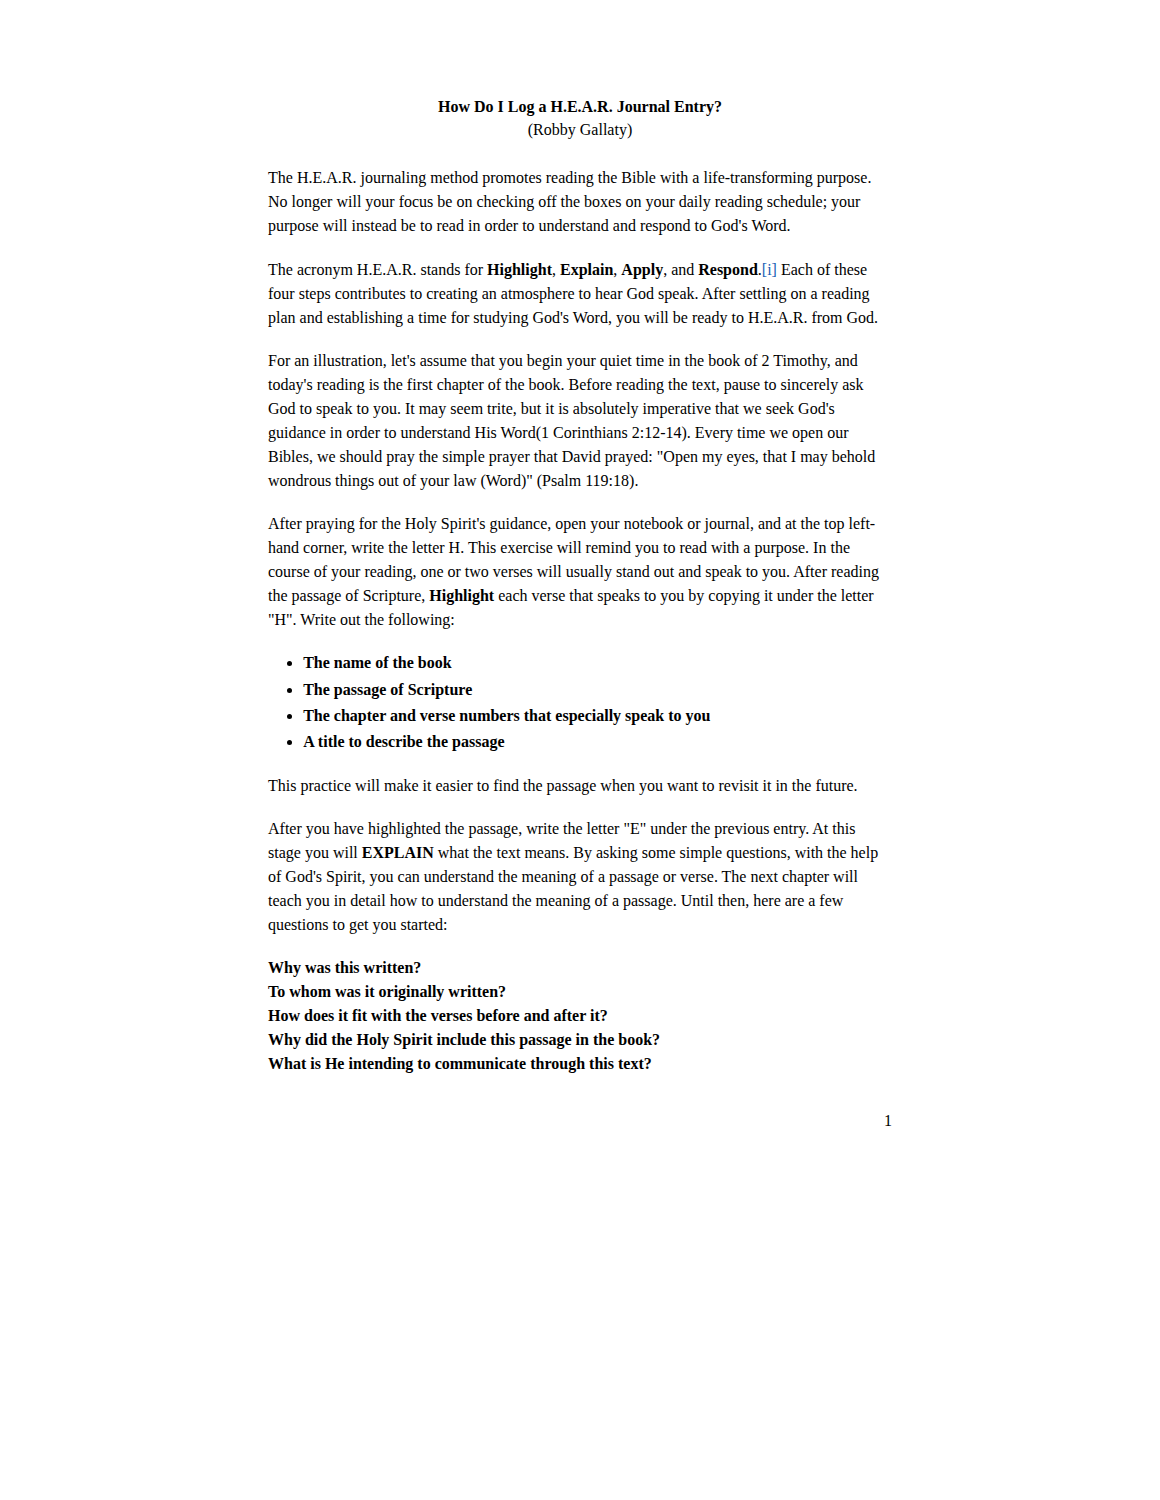How Do I Log a H.E.A.R. Journal Entry?
(Robby Gallaty)
The H.E.A.R. journaling method promotes reading the Bible with a life-transforming purpose. No longer will your focus be on checking off the boxes on your daily reading schedule; your purpose will instead be to read in order to understand and respond to God's Word.
The acronym H.E.A.R. stands for Highlight, Explain, Apply, and Respond.[i] Each of these four steps contributes to creating an atmosphere to hear God speak. After settling on a reading plan and establishing a time for studying God's Word, you will be ready to H.E.A.R. from God.
For an illustration, let's assume that you begin your quiet time in the book of 2 Timothy, and today's reading is the first chapter of the book. Before reading the text, pause to sincerely ask God to speak to you. It may seem trite, but it is absolutely imperative that we seek God's guidance in order to understand His Word(1 Corinthians 2:12-14). Every time we open our Bibles, we should pray the simple prayer that David prayed: "Open my eyes, that I may behold wondrous things out of your law (Word)" (Psalm 119:18).
After praying for the Holy Spirit's guidance, open your notebook or journal, and at the top left-hand corner, write the letter H. This exercise will remind you to read with a purpose. In the course of your reading, one or two verses will usually stand out and speak to you. After reading the passage of Scripture, Highlight each verse that speaks to you by copying it under the letter "H". Write out the following:
The name of the book
The passage of Scripture
The chapter and verse numbers that especially speak to you
A title to describe the passage
This practice will make it easier to find the passage when you want to revisit it in the future.
After you have highlighted the passage, write the letter "E" under the previous entry. At this stage you will EXPLAIN what the text means. By asking some simple questions, with the help of God's Spirit, you can understand the meaning of a passage or verse. The next chapter will teach you in detail how to understand the meaning of a passage. Until then, here are a few questions to get you started:
Why was this written?
To whom was it originally written?
How does it fit with the verses before and after it?
Why did the Holy Spirit include this passage in the book?
What is He intending to communicate through this text?
1